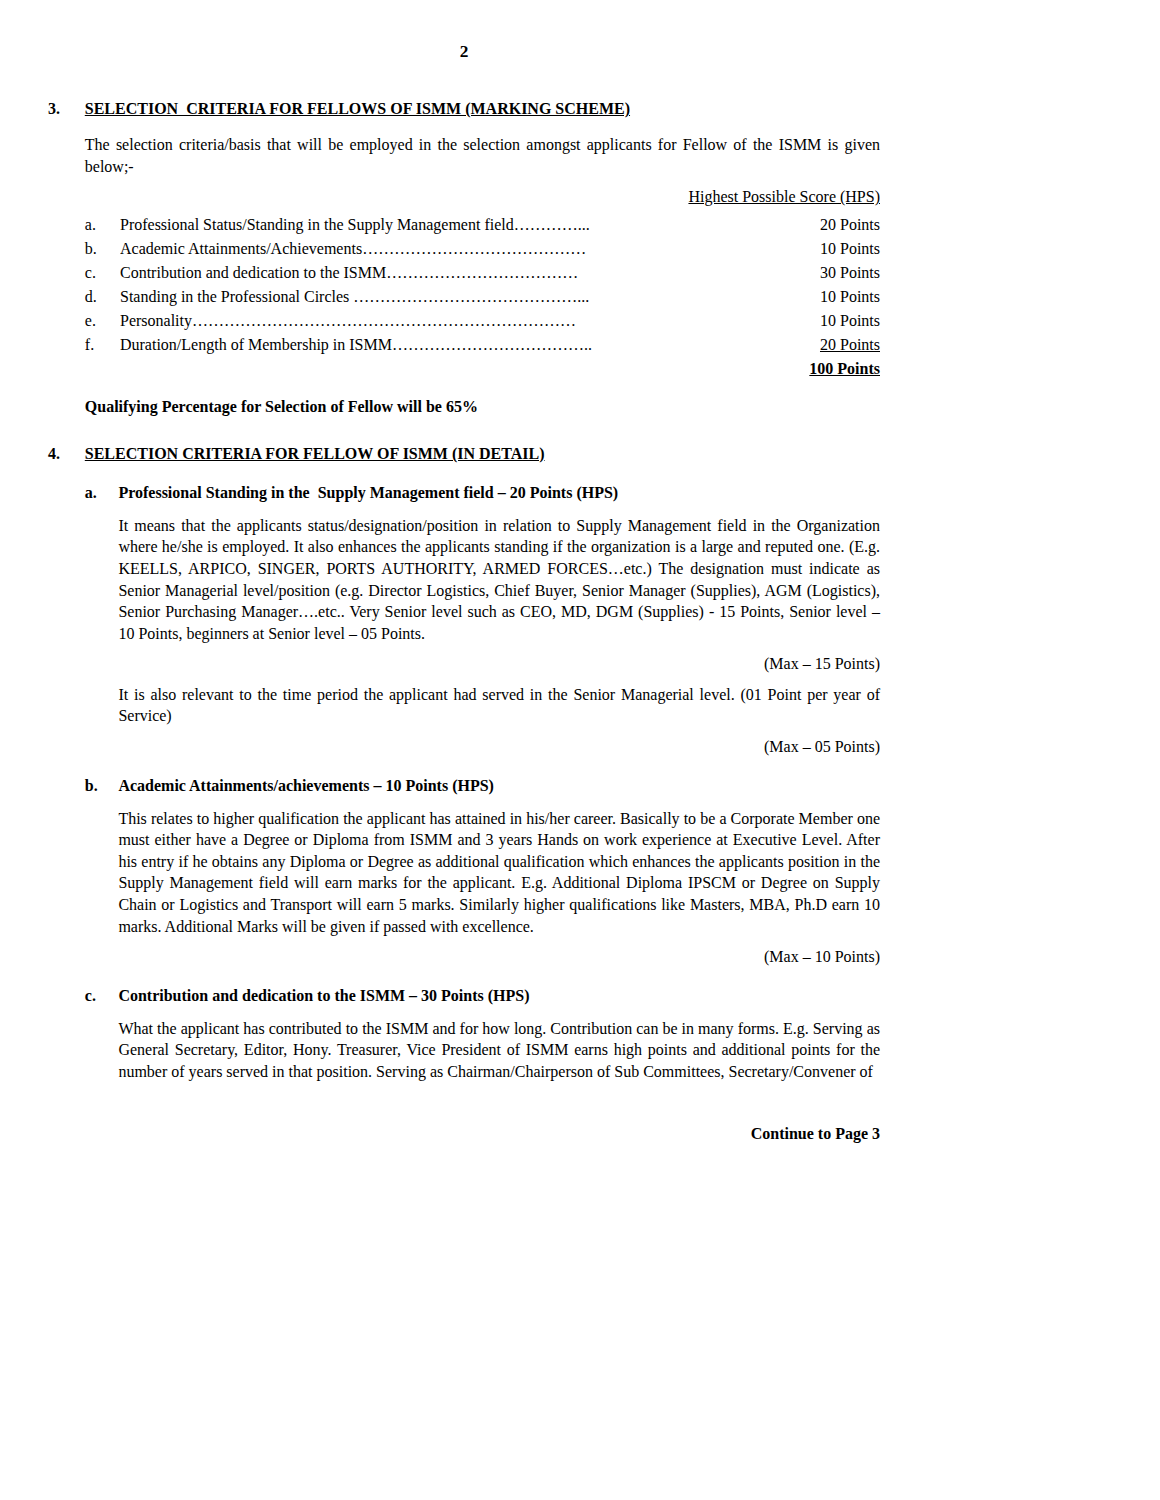2
3.
SELECTION CRITERIA FOR FELLOWS OF ISMM (MARKING SCHEME)
The selection criteria/basis that will be employed in the selection amongst applicants for Fellow of the ISMM is given below;-
Highest Possible Score (HPS)
| a. | Professional Status/Standing in the Supply Management field…………... | 20 Points |
| b. | Academic Attainments/Achievements…………………………………… | 10 Points |
| c. | Contribution and dedication to the ISMM……………………………… | 30 Points |
| d. | Standing in the Professional Circles ……………………………………... | 10 Points |
| e. | Personality……………………………………………………………… | 10 Points |
| f. | Duration/Length of Membership in ISMM……………………………….. | 20 Points |
| | | 100 Points |
Qualifying Percentage for Selection of Fellow will be 65%
4.
SELECTION CRITERIA FOR FELLOW OF ISMM (IN DETAIL)
a. Professional Standing in the Supply Management field – 20 Points (HPS)
It means that the applicants status/designation/position in relation to Supply Management field in the Organization where he/she is employed. It also enhances the applicants standing if the organization is a large and reputed one. (E.g. KEELLS, ARPICO, SINGER, PORTS AUTHORITY, ARMED FORCES…etc.) The designation must indicate as Senior Managerial level/position (e.g. Director Logistics, Chief Buyer, Senior Manager (Supplies), AGM (Logistics), Senior Purchasing Manager….etc.. Very Senior level such as CEO, MD, DGM (Supplies) - 15 Points, Senior level – 10 Points, beginners at Senior level – 05 Points.
(Max – 15 Points)
It is also relevant to the time period the applicant had served in the Senior Managerial level. (01 Point per year of Service)
(Max – 05 Points)
b. Academic Attainments/achievements – 10 Points (HPS)
This relates to higher qualification the applicant has attained in his/her career. Basically to be a Corporate Member one must either have a Degree or Diploma from ISMM and 3 years Hands on work experience at Executive Level. After his entry if he obtains any Diploma or Degree as additional qualification which enhances the applicants position in the Supply Management field will earn marks for the applicant. E.g. Additional Diploma IPSCM or Degree on Supply Chain or Logistics and Transport will earn 5 marks. Similarly higher qualifications like Masters, MBA, Ph.D earn 10 marks. Additional Marks will be given if passed with excellence.
(Max – 10 Points)
c. Contribution and dedication to the ISMM – 30 Points (HPS)
What the applicant has contributed to the ISMM and for how long. Contribution can be in many forms. E.g. Serving as General Secretary, Editor, Hony. Treasurer, Vice President of ISMM earns high points and additional points for the number of years served in that position. Serving as Chairman/Chairperson of Sub Committees, Secretary/Convener of
Continue to Page 3